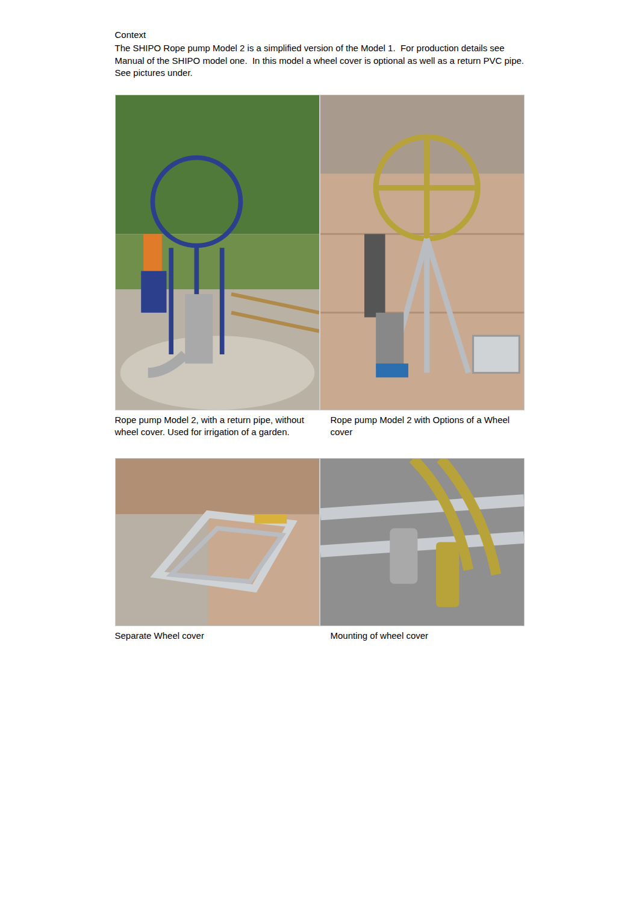Context
The SHIPO Rope pump Model 2 is a simplified version of the Model 1. For production details see Manual of the SHIPO model one. In this model a wheel cover is optional as well as a return PVC pipe. See pictures under.
| Rope pump Model 2, with a return pipe, without wheel cover. Used for irrigation of a garden. | Rope pump Model 2 with Options of a Wheel cover |
| Separate Wheel cover | Mounting of wheel cover |